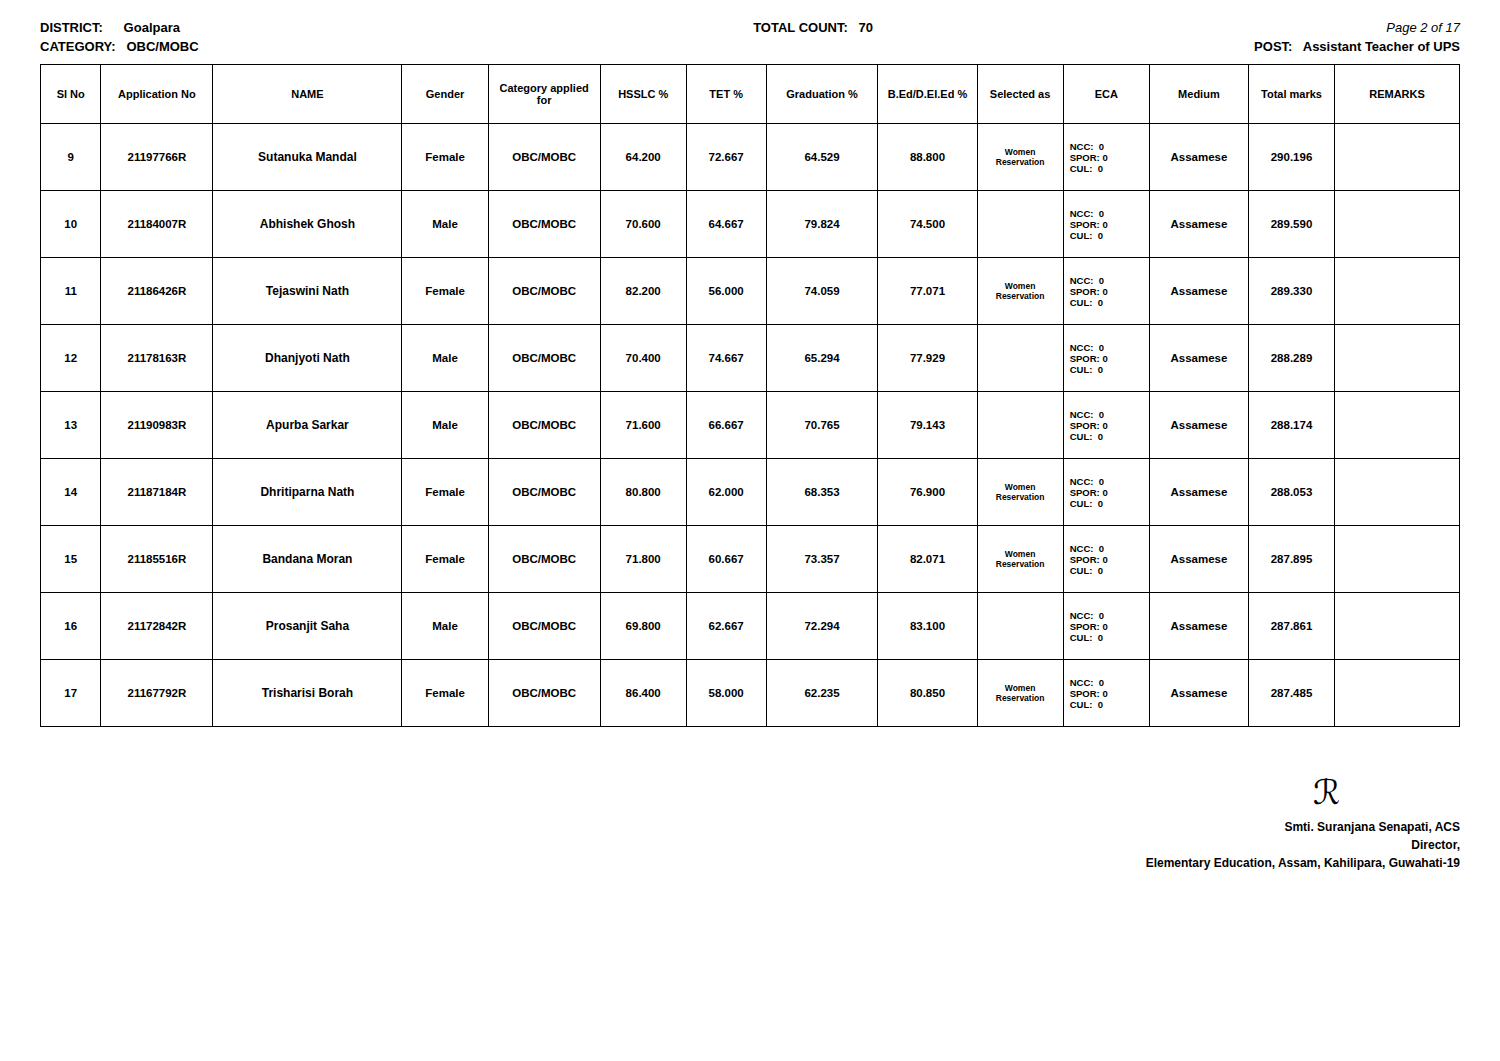DISTRICT: Goalpara
TOTAL COUNT: 70
Page 2 of 17
CATEGORY: OBC/MOBC
POST: Assistant Teacher of UPS
| Sl No | Application No | NAME | Gender | Category applied for | HSSLC % | TET % | Graduation % | B.Ed/D.El.Ed % | Selected as | ECA | Medium | Total marks | REMARKS |
| --- | --- | --- | --- | --- | --- | --- | --- | --- | --- | --- | --- | --- | --- |
| 9 | 21197766R | Sutanuka Mandal | Female | OBC/MOBC | 64.200 | 72.667 | 64.529 | 88.800 | Women Reservation | NCC: 0 SPOR: 0 CUL: 0 | Assamese | 290.196 | |
| 10 | 21184007R | Abhishek Ghosh | Male | OBC/MOBC | 70.600 | 64.667 | 79.824 | 74.500 | | NCC: 0 SPOR: 0 CUL: 0 | Assamese | 289.590 | |
| 11 | 21186426R | Tejaswini Nath | Female | OBC/MOBC | 82.200 | 56.000 | 74.059 | 77.071 | Women Reservation | NCC: 0 SPOR: 0 CUL: 0 | Assamese | 289.330 | |
| 12 | 21178163R | Dhanjyoti Nath | Male | OBC/MOBC | 70.400 | 74.667 | 65.294 | 77.929 | | NCC: 0 SPOR: 0 CUL: 0 | Assamese | 288.289 | |
| 13 | 21190983R | Apurba Sarkar | Male | OBC/MOBC | 71.600 | 66.667 | 70.765 | 79.143 | | NCC: 0 SPOR: 0 CUL: 0 | Assamese | 288.174 | |
| 14 | 21187184R | Dhritiparna Nath | Female | OBC/MOBC | 80.800 | 62.000 | 68.353 | 76.900 | Women Reservation | NCC: 0 SPOR: 0 CUL: 0 | Assamese | 288.053 | |
| 15 | 21185516R | Bandana Moran | Female | OBC/MOBC | 71.800 | 60.667 | 73.357 | 82.071 | Women Reservation | NCC: 0 SPOR: 0 CUL: 0 | Assamese | 287.895 | |
| 16 | 21172842R | Prosanjit Saha | Male | OBC/MOBC | 69.800 | 62.667 | 72.294 | 83.100 | | NCC: 0 SPOR: 0 CUL: 0 | Assamese | 287.861 | |
| 17 | 21167792R | Trisharisi Borah | Female | OBC/MOBC | 86.400 | 58.000 | 62.235 | 80.850 | Women Reservation | NCC: 0 SPOR: 0 CUL: 0 | Assamese | 287.485 | |
ℛ
Smti. Suranjana Senapati, ACS
Director,
Elementary Education, Assam, Kahilipara, Guwahati-19